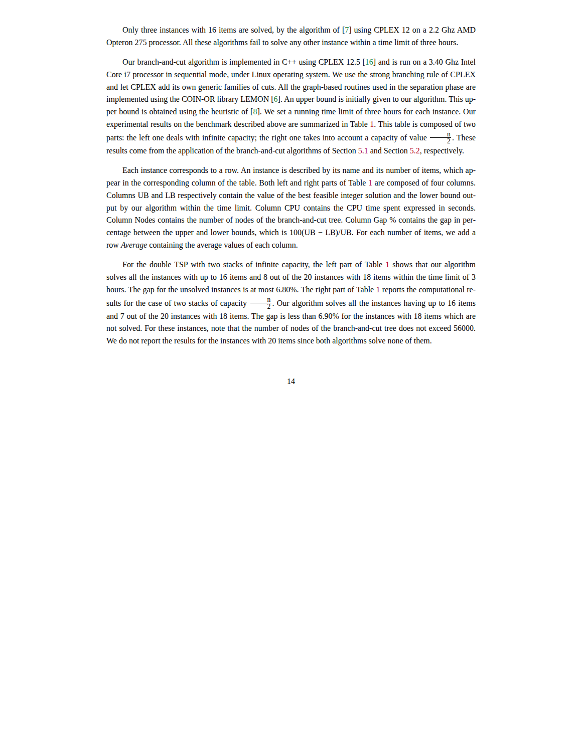Only three instances with 16 items are solved, by the algorithm of [7] using CPLEX 12 on a 2.2 Ghz AMD Opteron 275 processor. All these algorithms fail to solve any other instance within a time limit of three hours.
Our branch-and-cut algorithm is implemented in C++ using CPLEX 12.5 [16] and is run on a 3.40 Ghz Intel Core i7 processor in sequential mode, under Linux operating system. We use the strong branching rule of CPLEX and let CPLEX add its own generic families of cuts. All the graph-based routines used in the separation phase are implemented using the COIN-OR library LEMON [6]. An upper bound is initially given to our algorithm. This upper bound is obtained using the heuristic of [8]. We set a running time limit of three hours for each instance. Our experimental results on the benchmark described above are summarized in Table 1. This table is composed of two parts: the left one deals with infinite capacity; the right one takes into account a capacity of value n 2. These results come from the application of the branch-and-cut algorithms of Section 5.1 and Section 5.2, respectively.
Each instance corresponds to a row. An instance is described by its name and its number of items, which appear in the corresponding column of the table. Both left and right parts of Table 1 are composed of four columns. Columns UB and LB respectively contain the value of the best feasible integer solution and the lower bound output by our algorithm within the time limit. Column CPU contains the CPU time spent expressed in seconds. Column Nodes contains the number of nodes of the branch-and-cut tree. Column Gap % contains the gap in percentage between the upper and lower bounds, which is 100(UB − LB)/UB. For each number of items, we add a row Average containing the average values of each column.
For the double TSP with two stacks of infinite capacity, the left part of Table 1 shows that our algorithm solves all the instances with up to 16 items and 8 out of the 20 instances with 18 items within the time limit of 3 hours. The gap for the unsolved instances is at most 6.80%. The right part of Table 1 reports the computational results for the case of two stacks of capacity n 2. Our algorithm solves all the instances having up to 16 items and 7 out of the 20 instances with 18 items. The gap is less than 6.90% for the instances with 18 items which are not solved. For these instances, note that the number of nodes of the branch-and-cut tree does not exceed 56000. We do not report the results for the instances with 20 items since both algorithms solve none of them.
14